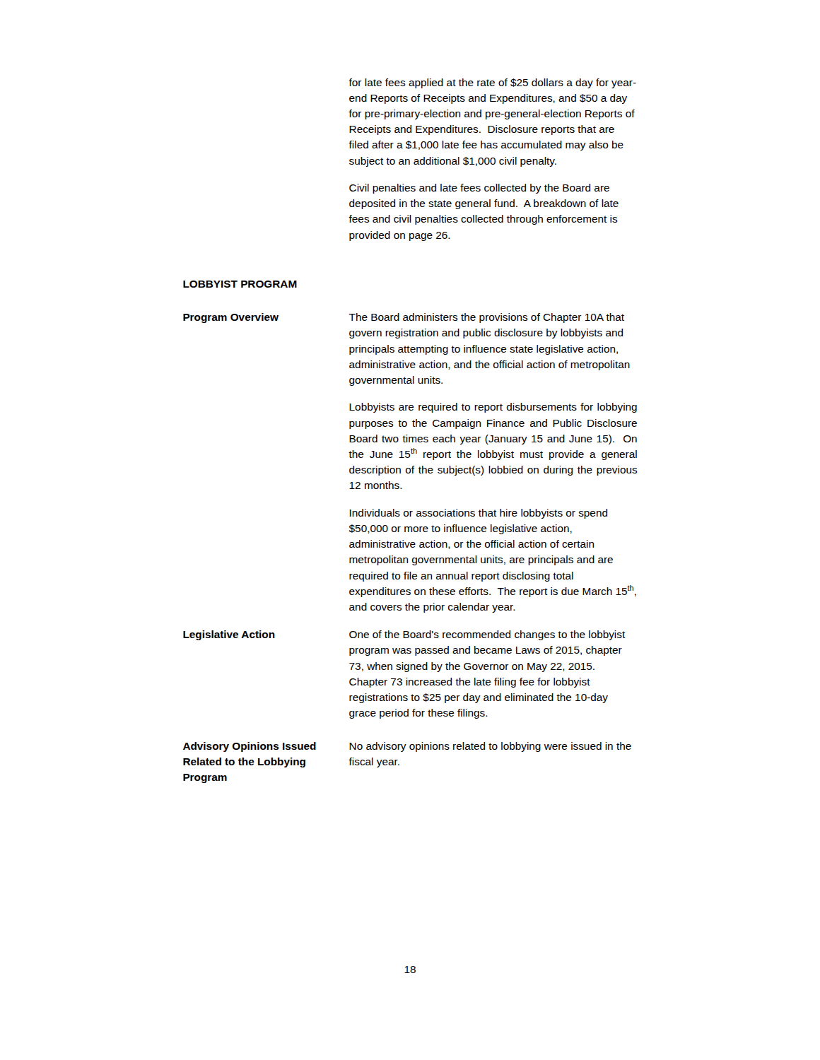for late fees applied at the rate of $25 dollars a day for year-end Reports of Receipts and Expenditures, and $50 a day for pre-primary-election and pre-general-election Reports of Receipts and Expenditures. Disclosure reports that are filed after a $1,000 late fee has accumulated may also be subject to an additional $1,000 civil penalty.
Civil penalties and late fees collected by the Board are deposited in the state general fund. A breakdown of late fees and civil penalties collected through enforcement is provided on page 26.
LOBBYIST PROGRAM
Program Overview
The Board administers the provisions of Chapter 10A that govern registration and public disclosure by lobbyists and principals attempting to influence state legislative action, administrative action, and the official action of metropolitan governmental units.
Lobbyists are required to report disbursements for lobbying purposes to the Campaign Finance and Public Disclosure Board two times each year (January 15 and June 15). On the June 15th report the lobbyist must provide a general description of the subject(s) lobbied on during the previous 12 months.
Individuals or associations that hire lobbyists or spend $50,000 or more to influence legislative action, administrative action, or the official action of certain metropolitan governmental units, are principals and are required to file an annual report disclosing total expenditures on these efforts. The report is due March 15th, and covers the prior calendar year.
Legislative Action
One of the Board's recommended changes to the lobbyist program was passed and became Laws of 2015, chapter 73, when signed by the Governor on May 22, 2015. Chapter 73 increased the late filing fee for lobbyist registrations to $25 per day and eliminated the 10-day grace period for these filings.
Advisory Opinions Issued Related to the Lobbying Program
No advisory opinions related to lobbying were issued in the fiscal year.
18